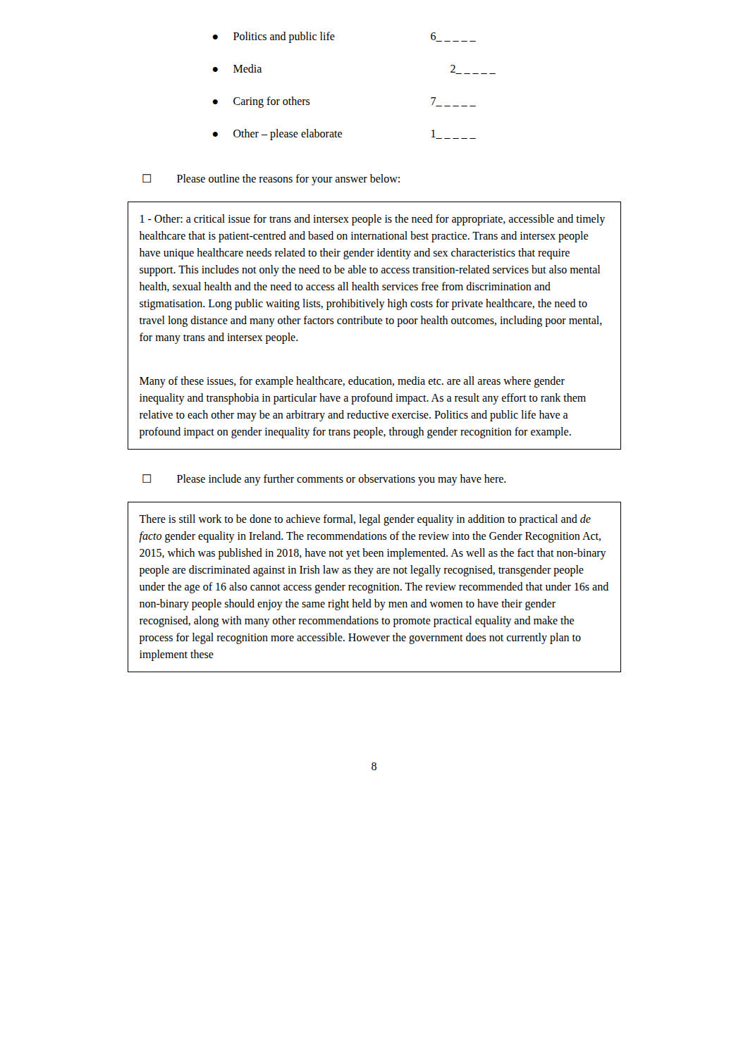● Politics and public life 6_ _ _ _ _
● Media 2_ _ _ _ _
● Caring for others 7_ _ _ _ _
● Other – please elaborate 1_ _ _ _ _
☐ Please outline the reasons for your answer below:
1 - Other: a critical issue for trans and intersex people is the need for appropriate, accessible and timely healthcare that is patient-centred and based on international best practice. Trans and intersex people have unique healthcare needs related to their gender identity and sex characteristics that require support. This includes not only the need to be able to access transition-related services but also mental health, sexual health and the need to access all health services free from discrimination and stigmatisation. Long public waiting lists, prohibitively high costs for private healthcare, the need to travel long distance and many other factors contribute to poor health outcomes, including poor mental, for many trans and intersex people.
Many of these issues, for example healthcare, education, media etc. are all areas where gender inequality and transphobia in particular have a profound impact. As a result any effort to rank them relative to each other may be an arbitrary and reductive exercise. Politics and public life have a profound impact on gender inequality for trans people, through gender recognition for example.
☐ Please include any further comments or observations you may have here.
There is still work to be done to achieve formal, legal gender equality in addition to practical and de facto gender equality in Ireland. The recommendations of the review into the Gender Recognition Act, 2015, which was published in 2018, have not yet been implemented. As well as the fact that non-binary people are discriminated against in Irish law as they are not legally recognised, transgender people under the age of 16 also cannot access gender recognition. The review recommended that under 16s and non-binary people should enjoy the same right held by men and women to have their gender recognised, along with many other recommendations to promote practical equality and make the process for legal recognition more accessible. However the government does not currently plan to implement these
8